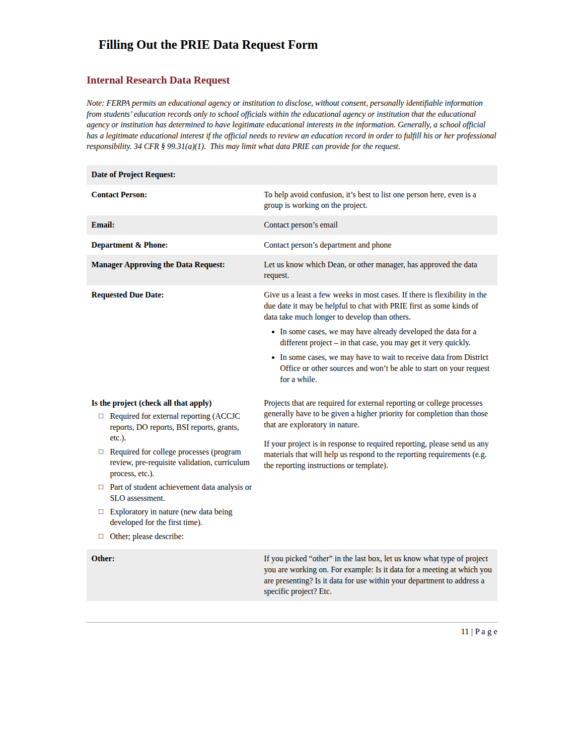Filling Out the PRIE Data Request Form
Internal Research Data Request
Note: FERPA permits an educational agency or institution to disclose, without consent, personally identifiable information from students’ education records only to school officials within the educational agency or institution that the educational agency or institution has determined to have legitimate educational interests in the information. Generally, a school official has a legitimate educational interest if the official needs to review an education record in order to fulfill his or her professional responsibility. 34 CFR § 99.31(a)(1). This may limit what data PRIE can provide for the request.
| Date of Project Request: | |
| Contact Person: | To help avoid confusion, it’s best to list one person here, even is a group is working on the project. |
| Email: | Contact person’s email |
| Department & Phone: | Contact person’s department and phone |
| Manager Approving the Data Request: | Let us know which Dean, or other manager, has approved the data request. |
| Requested Due Date: | Give us a least a few weeks in most cases. If there is flexibility in the due date it may be helpful to chat with PRIE first as some kinds of data take much longer to develop than others. In some cases, we may have already developed the data for a different project – in that case, you may get it very quickly. In some cases, we may have to wait to receive data from District Office or other sources and won’t be able to start on your request for a while. |
| Is the project (check all that apply) Required for external reporting (ACCJC reports, DO reports, BSI reports, grants, etc.). Required for college processes (program review, pre-requisite validation, curriculum process, etc.). Part of student achievement data analysis or SLO assessment. Exploratory in nature (new data being developed for the first time). Other; please describe: | Projects that are required for external reporting or college processes generally have to be given a higher priority for completion than those that are exploratory in nature. If your project is in response to required reporting, please send us any materials that will help us respond to the reporting requirements (e.g. the reporting instructions or template). |
| Other: | If you picked “other” in the last box, let us know what type of project you are working on. For example: Is it data for a meeting at which you are presenting? Is it data for use within your department to address a specific project? Etc. |
11 | P a g e